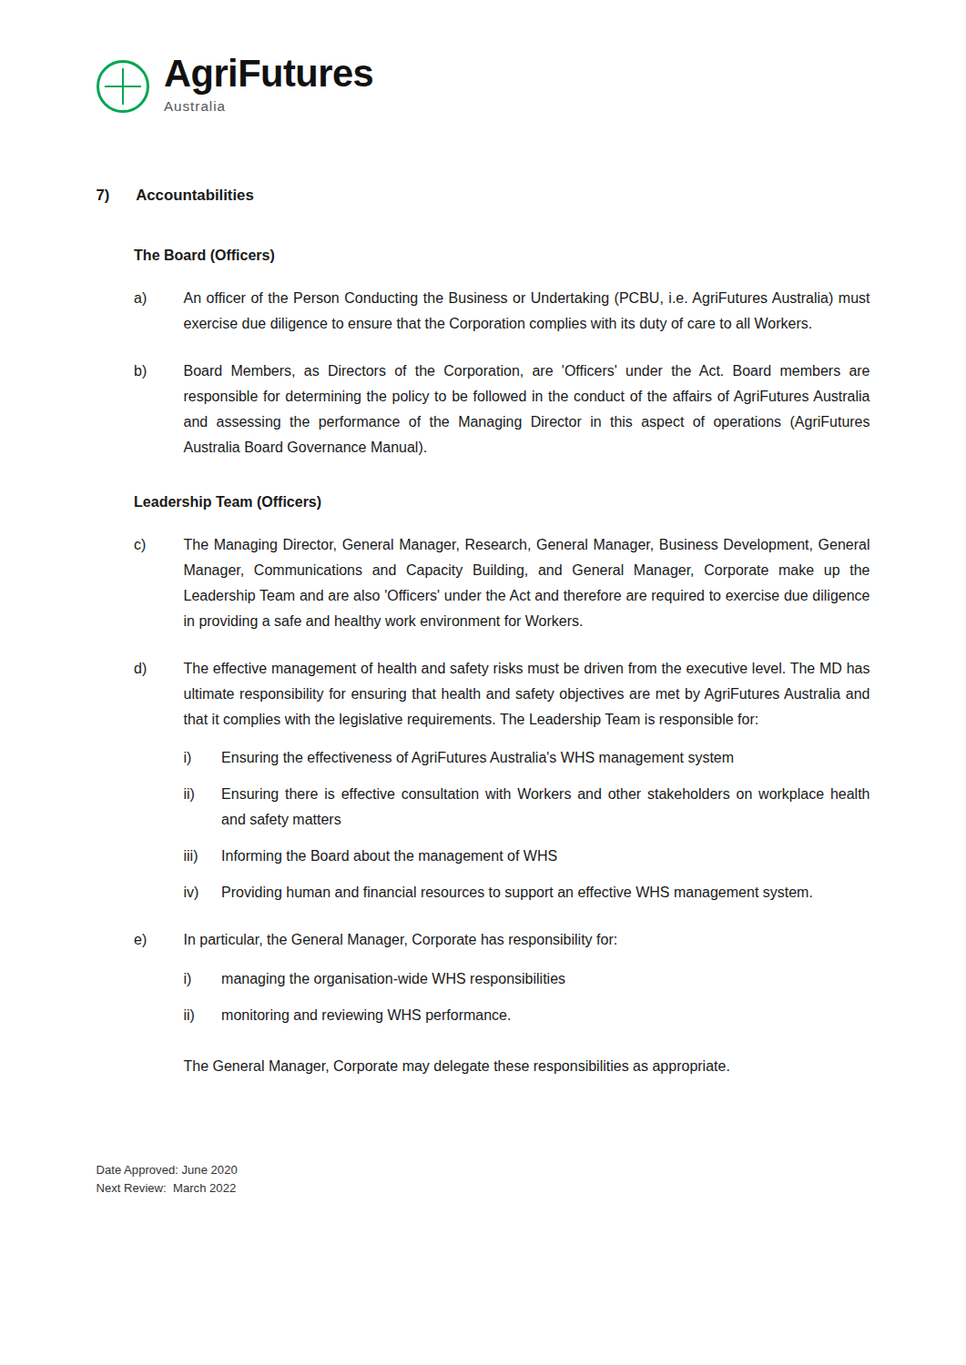AgriFutures
Australia
7) Accountabilities
The Board (Officers)
a) An officer of the Person Conducting the Business or Undertaking (PCBU, i.e. AgriFutures Australia) must exercise due diligence to ensure that the Corporation complies with its duty of care to all Workers.
b) Board Members, as Directors of the Corporation, are 'Officers' under the Act. Board members are responsible for determining the policy to be followed in the conduct of the affairs of AgriFutures Australia and assessing the performance of the Managing Director in this aspect of operations (AgriFutures Australia Board Governance Manual).
Leadership Team (Officers)
c) The Managing Director, General Manager, Research, General Manager, Business Development, General Manager, Communications and Capacity Building, and General Manager, Corporate make up the Leadership Team and are also 'Officers' under the Act and therefore are required to exercise due diligence in providing a safe and healthy work environment for Workers.
d) The effective management of health and safety risks must be driven from the executive level. The MD has ultimate responsibility for ensuring that health and safety objectives are met by AgriFutures Australia and that it complies with the legislative requirements. The Leadership Team is responsible for:
i) Ensuring the effectiveness of AgriFutures Australia's WHS management system
ii) Ensuring there is effective consultation with Workers and other stakeholders on workplace health and safety matters
iii) Informing the Board about the management of WHS
iv) Providing human and financial resources to support an effective WHS management system.
e) In particular, the General Manager, Corporate has responsibility for:
i) managing the organisation-wide WHS responsibilities
ii) monitoring and reviewing WHS performance.
The General Manager, Corporate may delegate these responsibilities as appropriate.
Date Approved: June 2020
Next Review: March 2022